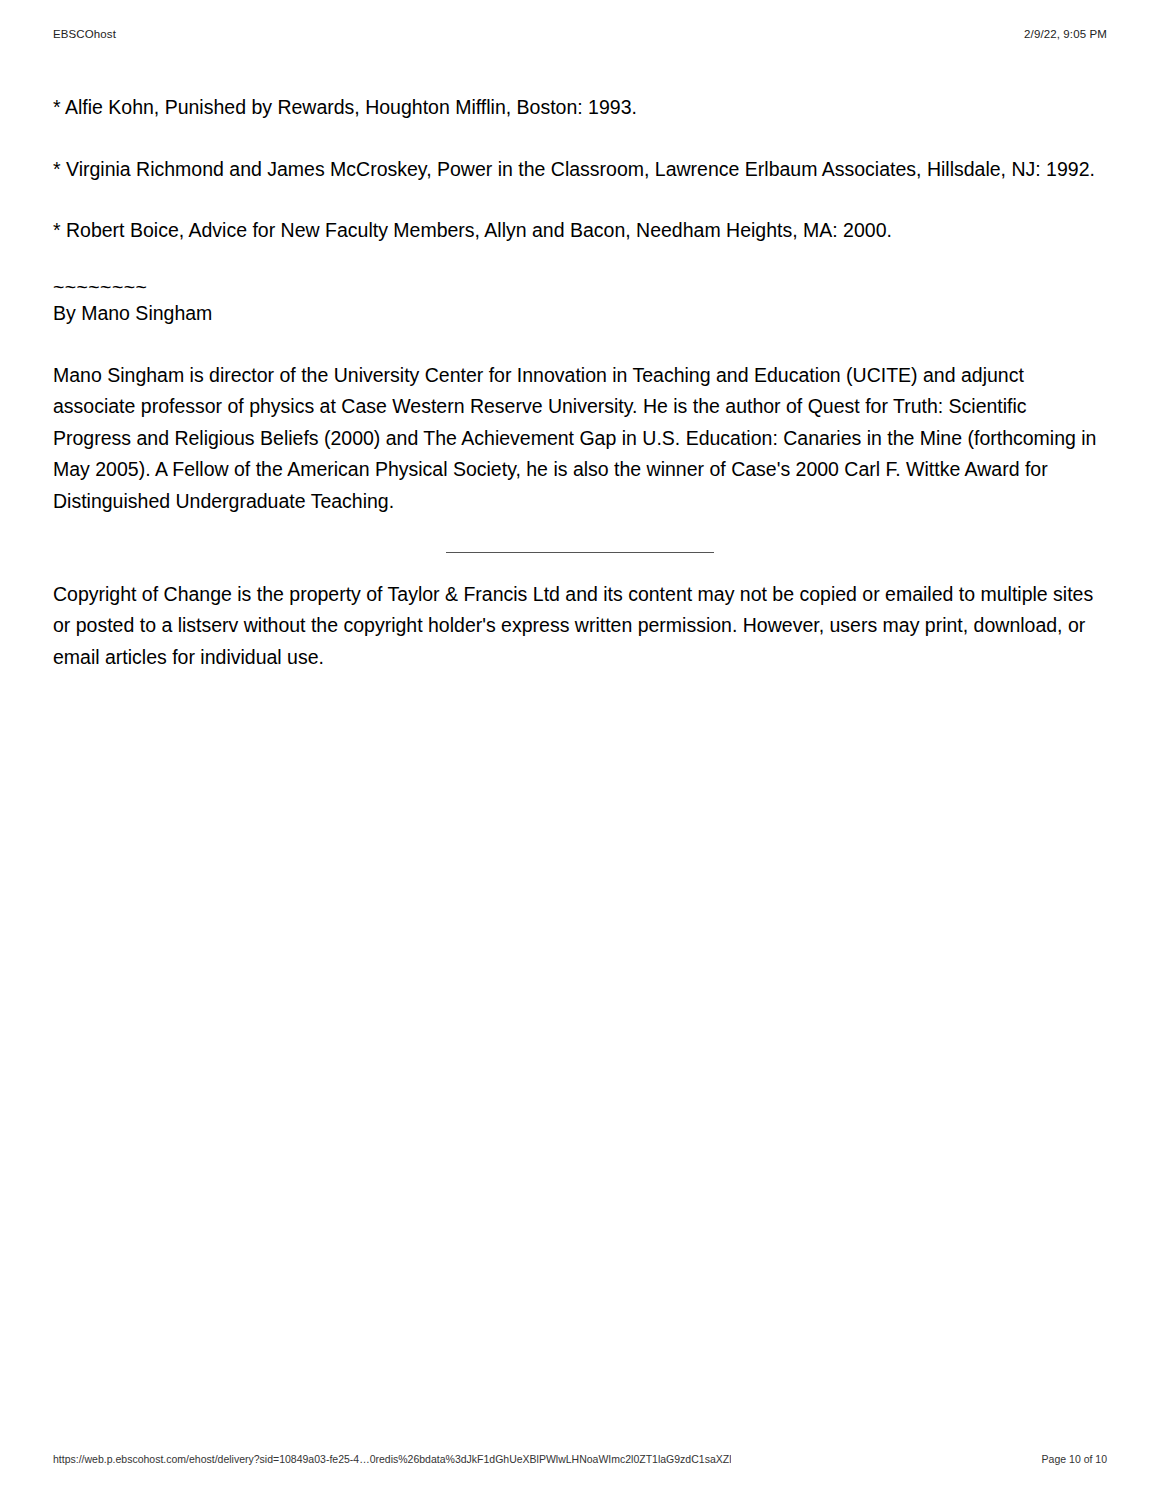EBSCOhost 2/9/22, 9:05 PM
* Alfie Kohn, Punished by Rewards, Houghton Mifflin, Boston: 1993.
* Virginia Richmond and James McCroskey, Power in the Classroom, Lawrence Erlbaum Associates, Hillsdale, NJ: 1992.
* Robert Boice, Advice for New Faculty Members, Allyn and Bacon, Needham Heights, MA: 2000.
~~~~~~~~
By Mano Singham
Mano Singham is director of the University Center for Innovation in Teaching and Education (UCITE) and adjunct associate professor of physics at Case Western Reserve University. He is the author of Quest for Truth: Scientific Progress and Religious Beliefs (2000) and The Achievement Gap in U.S. Education: Canaries in the Mine (forthcoming in May 2005). A Fellow of the American Physical Society, he is also the winner of Case's 2000 Carl F. Wittke Award for Distinguished Undergraduate Teaching.
Copyright of Change is the property of Taylor & Francis Ltd and its content may not be copied or emailed to multiple sites or posted to a listserv without the copyright holder's express written permission. However, users may print, download, or email articles for individual use.
https://web.p.ebscohost.com/ehost/delivery?sid=10849a03-fe25-4…0redis%26bdata%3dJkF1dGhUeXBlPWlwLHNoaWImc2l0ZT1laG9zdC1saXZl Page 10 of 10